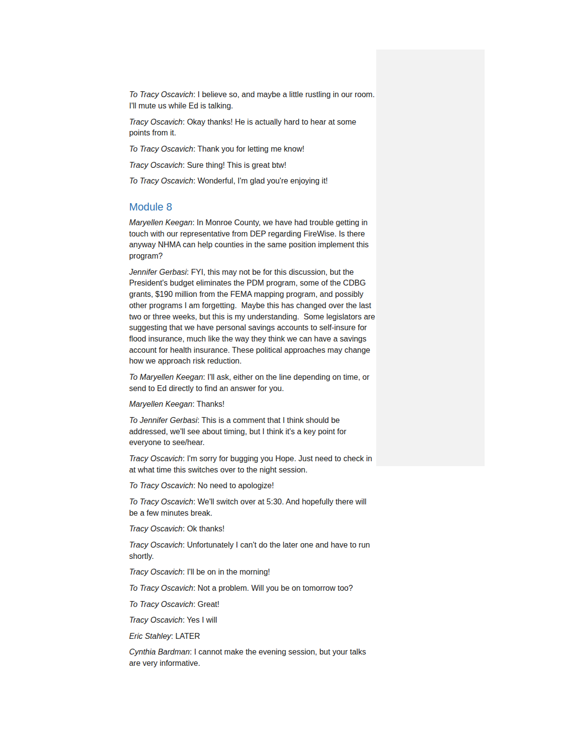To Tracy Oscavich: I believe so, and maybe a little rustling in our room. I'll mute us while Ed is talking.
Tracy Oscavich: Okay thanks! He is actually hard to hear at some points from it.
To Tracy Oscavich: Thank you for letting me know!
Tracy Oscavich: Sure thing! This is great btw!
To Tracy Oscavich: Wonderful, I'm glad you're enjoying it!
Module 8
Maryellen Keegan: In Monroe County, we have had trouble getting in touch with our representative from DEP regarding FireWise. Is there anyway NHMA can help counties in the same position implement this program?
Jennifer Gerbasi: FYI, this may not be for this discussion, but the President's budget eliminates the PDM program, some of the CDBG grants, $190 million from the FEMA mapping program, and possibly other programs I am forgetting. Maybe this has changed over the last two or three weeks, but this is my understanding. Some legislators are suggesting that we have personal savings accounts to self-insure for flood insurance, much like the way they think we can have a savings account for health insurance. These political approaches may change how we approach risk reduction.
To Maryellen Keegan: I'll ask, either on the line depending on time, or send to Ed directly to find an answer for you.
Maryellen Keegan: Thanks!
To Jennifer Gerbasi: This is a comment that I think should be addressed, we'll see about timing, but I think it's a key point for everyone to see/hear.
Tracy Oscavich: I'm sorry for bugging you Hope. Just need to check in at what time this switches over to the night session.
To Tracy Oscavich: No need to apologize!
To Tracy Oscavich: We'll switch over at 5:30. And hopefully there will be a few minutes break.
Tracy Oscavich: Ok thanks!
Tracy Oscavich: Unfortunately I can't do the later one and have to run shortly.
Tracy Oscavich: I'll be on in the morning!
To Tracy Oscavich: Not a problem. Will you be on tomorrow too?
To Tracy Oscavich: Great!
Tracy Oscavich: Yes I will
Eric Stahley: LATER
Cynthia Bardman: I cannot make the evening session, but your talks are very informative.